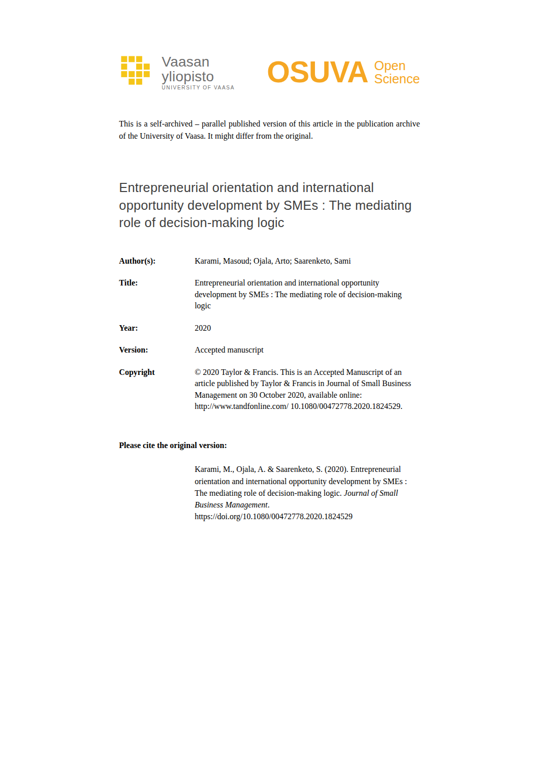Vaasan yliopisto UNIVERSITY OF VAASA
OSUVA
Open Science
This is a self-archived – parallel published version of this article in the publication archive of the University of Vaasa. It might differ from the original.
Entrepreneurial orientation and international opportunity development by SMEs : The mediating role of decision-making logic
| Author(s): | Karami, Masoud; Ojala, Arto; Saarenketo, Sami |
| Title: | Entrepreneurial orientation and international opportunity development by SMEs : The mediating role of decision-making logic |
| Year: | 2020 |
| Version: | Accepted manuscript |
| Copyright | © 2020 Taylor & Francis. This is an Accepted Manuscript of an article published by Taylor & Francis in Journal of Small Business Management on 30 October 2020, available online: http://www.tandfonline.com/ 10.1080/00472778.2020.1824529. |
Please cite the original version:
Karami, M., Ojala, A. & Saarenketo, S. (2020). Entrepreneurial orientation and international opportunity development by SMEs : The mediating role of decision-making logic. Journal of Small Business Management. https://doi.org/10.1080/00472778.2020.1824529